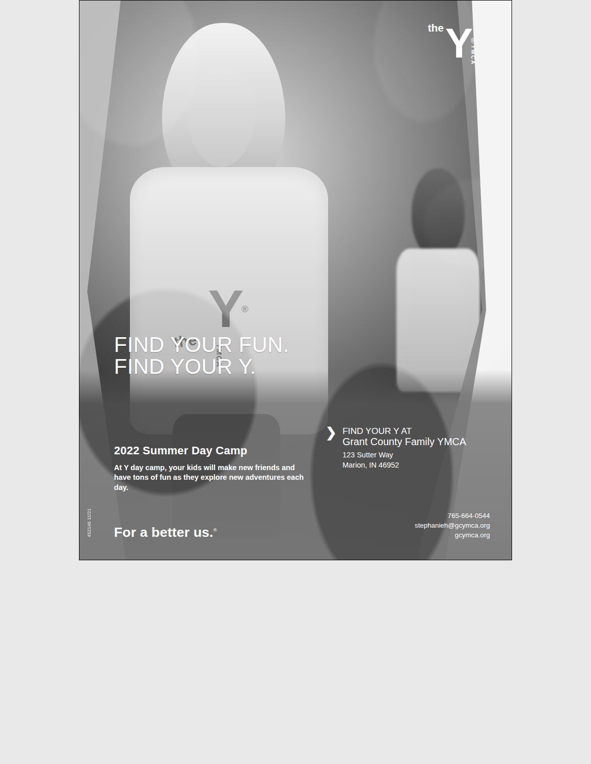Y®
the
YMCA
the Y®YMCA
FIND YOUR FUN.
FIND YOUR Y.
2022 Summer Day Camp
At Y day camp, your kids will make new friends and have tons of fun as they explore new adventures each day.
❯ FIND YOUR Y AT
Grant County Family YMCA 123 Sutter Way
Marion, IN 46952
765-664-0544
stephanieh@gcymca.org
gcymca.org
For a better us.®
452146 11/21